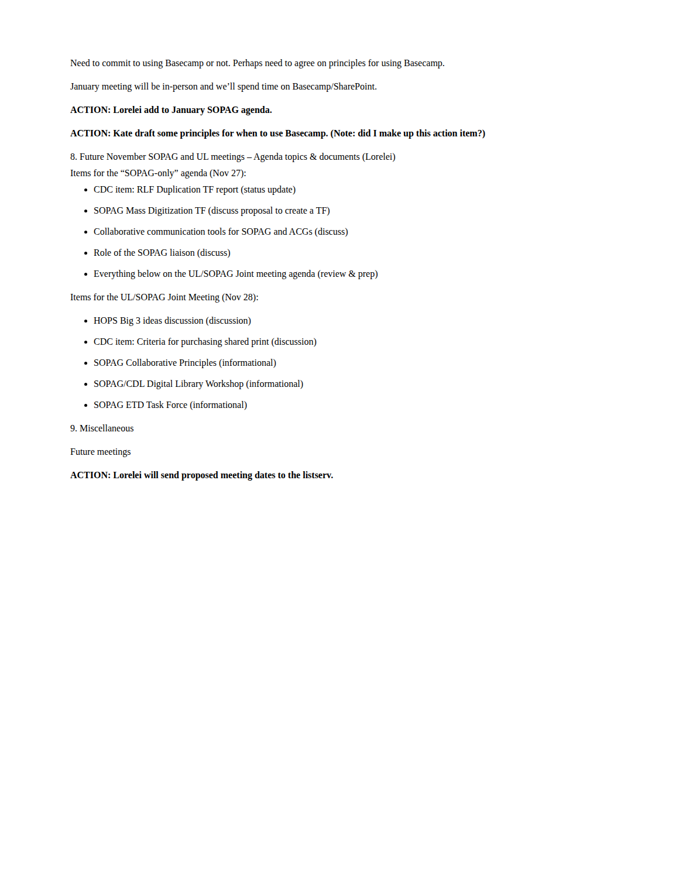Need to commit to using Basecamp or not. Perhaps need to agree on principles for using Basecamp.
January meeting will be in-person and we’ll spend time on Basecamp/SharePoint.
ACTION: Lorelei add to January SOPAG agenda.
ACTION: Kate draft some principles for when to use Basecamp. (Note: did I make up this action item?)
8. Future November SOPAG and UL meetings – Agenda topics & documents (Lorelei)
Items for the “SOPAG-only” agenda (Nov 27):
CDC item: RLF Duplication TF report (status update)
SOPAG Mass Digitization TF (discuss proposal to create a TF)
Collaborative communication tools for SOPAG and ACGs (discuss)
Role of the SOPAG liaison (discuss)
Everything below on the UL/SOPAG Joint meeting agenda (review & prep)
Items for the UL/SOPAG Joint Meeting (Nov 28):
HOPS Big 3 ideas discussion (discussion)
CDC item: Criteria for purchasing shared print (discussion)
SOPAG Collaborative Principles (informational)
SOPAG/CDL Digital Library Workshop (informational)
SOPAG ETD Task Force (informational)
9. Miscellaneous
Future meetings
ACTION: Lorelei will send proposed meeting dates to the listserv.